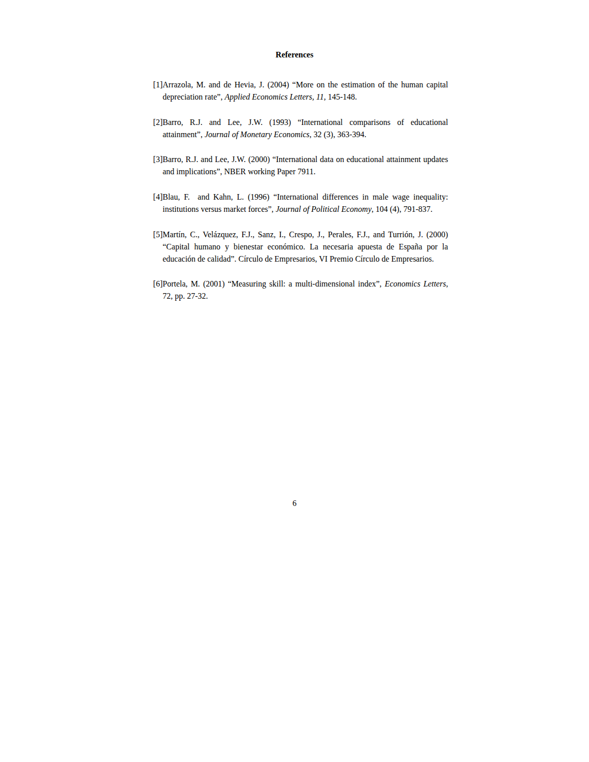References
[1]
Arrazola, M. and de Hevia, J. (2004) “More on the estimation of the human capital depreciation rate”, Applied Economics Letters, 11, 145-148.
[2]
Barro, R.J. and Lee, J.W. (1993) “International comparisons of educational attainment”, Journal of Monetary Economics, 32 (3), 363-394.
[3]
Barro, R.J. and Lee, J.W. (2000) “International data on educational attainment updates and implications”, NBER working Paper 7911.
[4]
Blau, F. and Kahn, L. (1996) “International differences in male wage inequality: institutions versus market forces”, Journal of Political Economy, 104 (4), 791-837.
[5]
Martín, C., Velázquez, F.J., Sanz, I., Crespo, J., Perales, F.J., and Turrión, J. (2000) “Capital humano y bienestar económico. La necesaria apuesta de España por la educación de calidad”. Círculo de Empresarios, VI Premio Círculo de Empresarios.
[6]
Portela, M. (2001) “Measuring skill: a multi-dimensional index”, Economics Letters, 72, pp. 27-32.
6